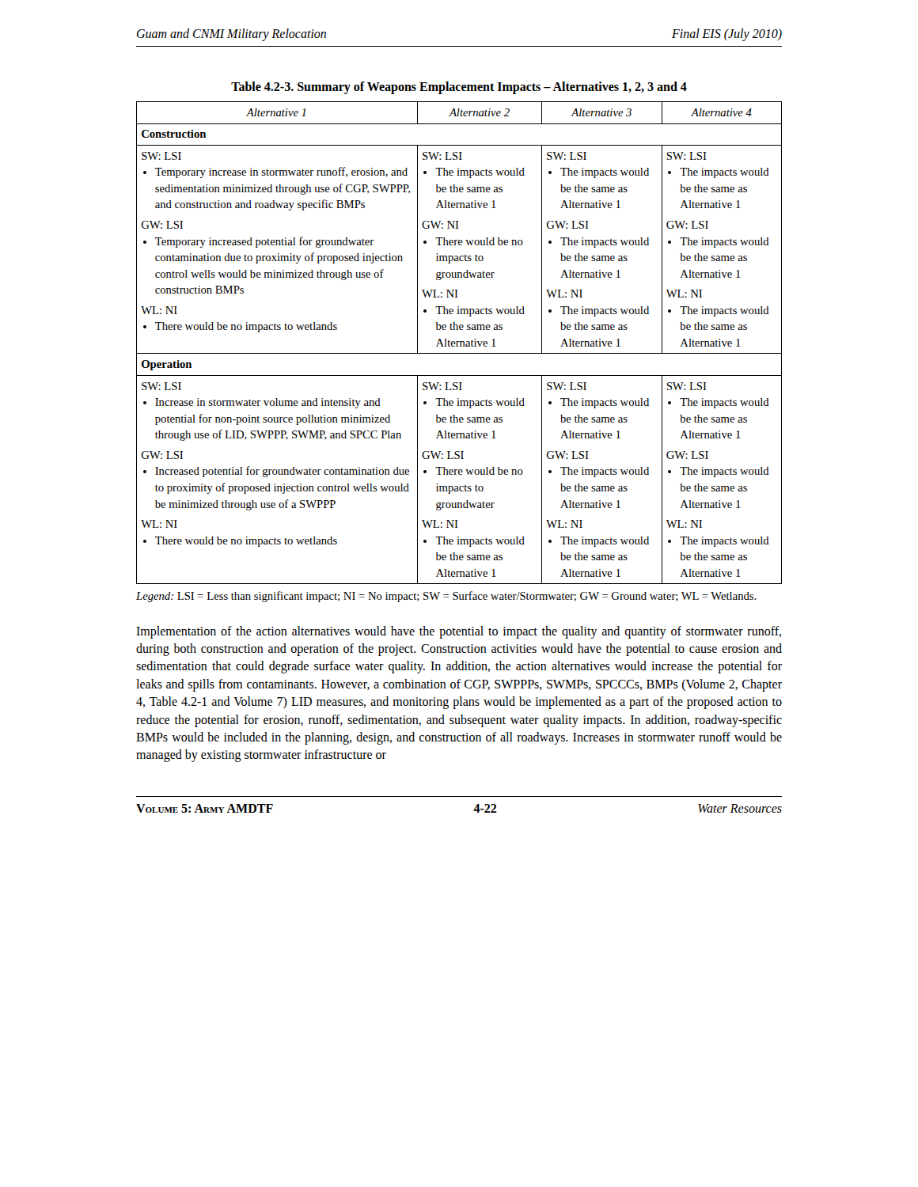Guam and CNMI Military Relocation Final EIS (July 2010)
Table 4.2-3. Summary of Weapons Emplacement Impacts – Alternatives 1, 2, 3 and 4
| Alternative 1 | Alternative 2 | Alternative 3 | Alternative 4 |
| --- | --- | --- | --- |
| Construction |
| SW: LSI Temporary increase in stormwater runoff, erosion, and sedimentation minimized through use of CGP, SWPPP, and construction and roadway specific BMPs GW: LSI Temporary increased potential for groundwater contamination due to proximity of proposed injection control wells would be minimized through use of construction BMPs WL: NI There would be no impacts to wetlands | SW: LSI The impacts would be the same as Alternative 1 GW: NI There would be no impacts to groundwater WL: NI The impacts would be the same as Alternative 1 | SW: LSI The impacts would be the same as Alternative 1 GW: LSI The impacts would be the same as Alternative 1 WL: NI The impacts would be the same as Alternative 1 | SW: LSI The impacts would be the same as Alternative 1 GW: LSI The impacts would be the same as Alternative 1 WL: NI The impacts would be the same as Alternative 1 |
| Operation |
| SW: LSI Increase in stormwater volume and intensity and potential for non-point source pollution minimized through use of LID, SWPPP, SWMP, and SPCC Plan GW: LSI Increased potential for groundwater contamination due to proximity of proposed injection control wells would be minimized through use of a SWPPP WL: NI There would be no impacts to wetlands | SW: LSI The impacts would be the same as Alternative 1 GW: LSI There would be no impacts to groundwater WL: NI The impacts would be the same as Alternative 1 | SW: LSI The impacts would be the same as Alternative 1 GW: LSI The impacts would be the same as Alternative 1 WL: NI The impacts would be the same as Alternative 1 | SW: LSI The impacts would be the same as Alternative 1 GW: LSI The impacts would be the same as Alternative 1 WL: NI The impacts would be the same as Alternative 1 |
Legend: LSI = Less than significant impact; NI = No impact; SW = Surface water/Stormwater; GW = Ground water; WL = Wetlands.
Implementation of the action alternatives would have the potential to impact the quality and quantity of stormwater runoff, during both construction and operation of the project. Construction activities would have the potential to cause erosion and sedimentation that could degrade surface water quality. In addition, the action alternatives would increase the potential for leaks and spills from contaminants. However, a combination of CGP, SWPPPs, SWMPs, SPCCCs, BMPs (Volume 2, Chapter 4, Table 4.2-1 and Volume 7) LID measures, and monitoring plans would be implemented as a part of the proposed action to reduce the potential for erosion, runoff, sedimentation, and subsequent water quality impacts. In addition, roadway-specific BMPs would be included in the planning, design, and construction of all roadways. Increases in stormwater runoff would be managed by existing stormwater infrastructure or
Volume 5: Army AMDTF 4-22 Water Resources